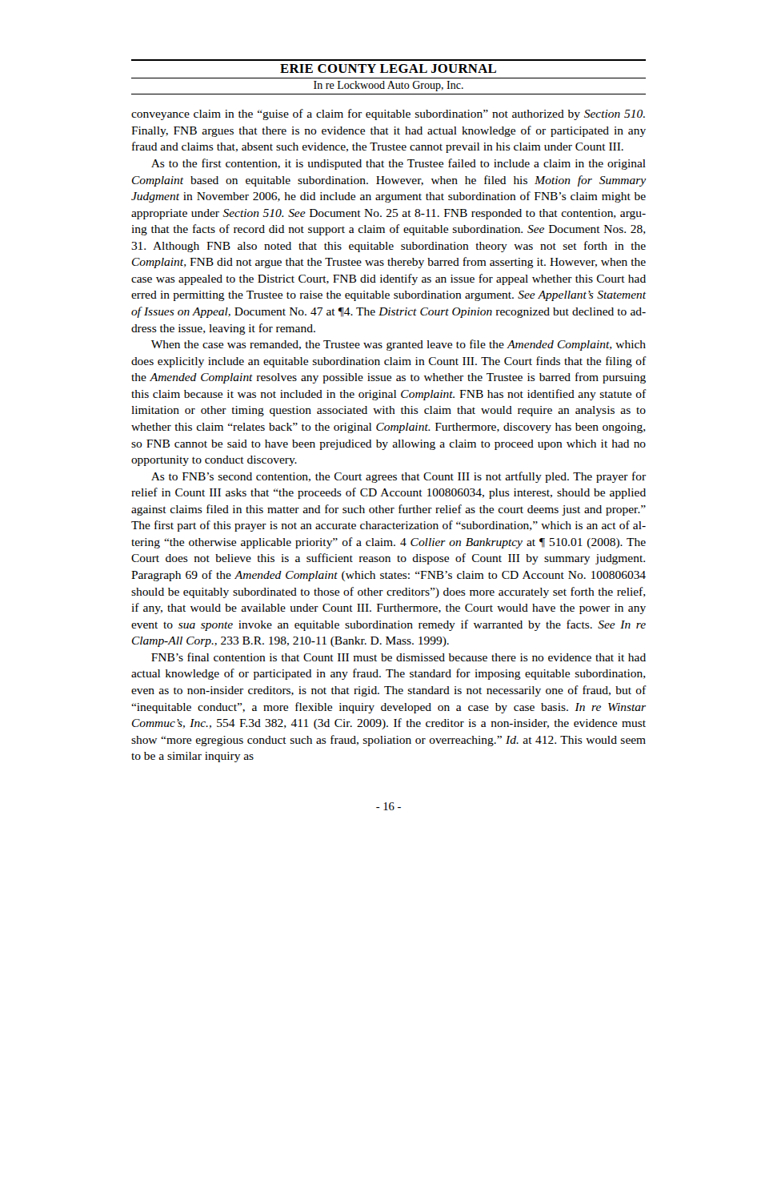Erie County Legal Journal
In re Lockwood Auto Group, Inc.
conveyance claim in the “guise of a claim for equitable subordination” not authorized by Section 510. Finally, FNB argues that there is no evidence that it had actual knowledge of or participated in any fraud and claims that, absent such evidence, the Trustee cannot prevail in his claim under Count III.
As to the first contention, it is undisputed that the Trustee failed to include a claim in the original Complaint based on equitable subordination. However, when he filed his Motion for Summary Judgment in November 2006, he did include an argument that subordination of FNB’s claim might be appropriate under Section 510. See Document No. 25 at 8-11. FNB responded to that contention, arguing that the facts of record did not support a claim of equitable subordination. See Document Nos. 28, 31. Although FNB also noted that this equitable subordination theory was not set forth in the Complaint, FNB did not argue that the Trustee was thereby barred from asserting it. However, when the case was appealed to the District Court, FNB did identify as an issue for appeal whether this Court had erred in permitting the Trustee to raise the equitable subordination argument. See Appellant’s Statement of Issues on Appeal, Document No. 47 at ¶4. The District Court Opinion recognized but declined to address the issue, leaving it for remand.
When the case was remanded, the Trustee was granted leave to file the Amended Complaint, which does explicitly include an equitable subordination claim in Count III. The Court finds that the filing of the Amended Complaint resolves any possible issue as to whether the Trustee is barred from pursuing this claim because it was not included in the original Complaint. FNB has not identified any statute of limitation or other timing question associated with this claim that would require an analysis as to whether this claim “relates back” to the original Complaint. Furthermore, discovery has been ongoing, so FNB cannot be said to have been prejudiced by allowing a claim to proceed upon which it had no opportunity to conduct discovery.
As to FNB’s second contention, the Court agrees that Count III is not artfully pled. The prayer for relief in Count III asks that “the proceeds of CD Account 100806034, plus interest, should be applied against claims filed in this matter and for such other further relief as the court deems just and proper.” The first part of this prayer is not an accurate characterization of “subordination,” which is an act of altering “the otherwise applicable priority” of a claim. 4 Collier on Bankruptcy at ¶ 510.01 (2008). The Court does not believe this is a sufficient reason to dispose of Count III by summary judgment. Paragraph 69 of the Amended Complaint (which states: “FNB’s claim to CD Account No. 100806034 should be equitably subordinated to those of other creditors”) does more accurately set forth the relief, if any, that would be available under Count III. Furthermore, the Court would have the power in any event to sua sponte invoke an equitable subordination remedy if warranted by the facts. See In re Clamp-All Corp., 233 B.R. 198, 210-11 (Bankr. D. Mass. 1999).
FNB’s final contention is that Count III must be dismissed because there is no evidence that it had actual knowledge of or participated in any fraud. The standard for imposing equitable subordination, even as to non-insider creditors, is not that rigid. The standard is not necessarily one of fraud, but of “inequitable conduct”, a more flexible inquiry developed on a case by case basis. In re Winstar Commuc’s, Inc., 554 F.3d 382, 411 (3d Cir. 2009). If the creditor is a non-insider, the evidence must show “more egregious conduct such as fraud, spoliation or overreaching.” Id. at 412. This would seem to be a similar inquiry as
- 16 -